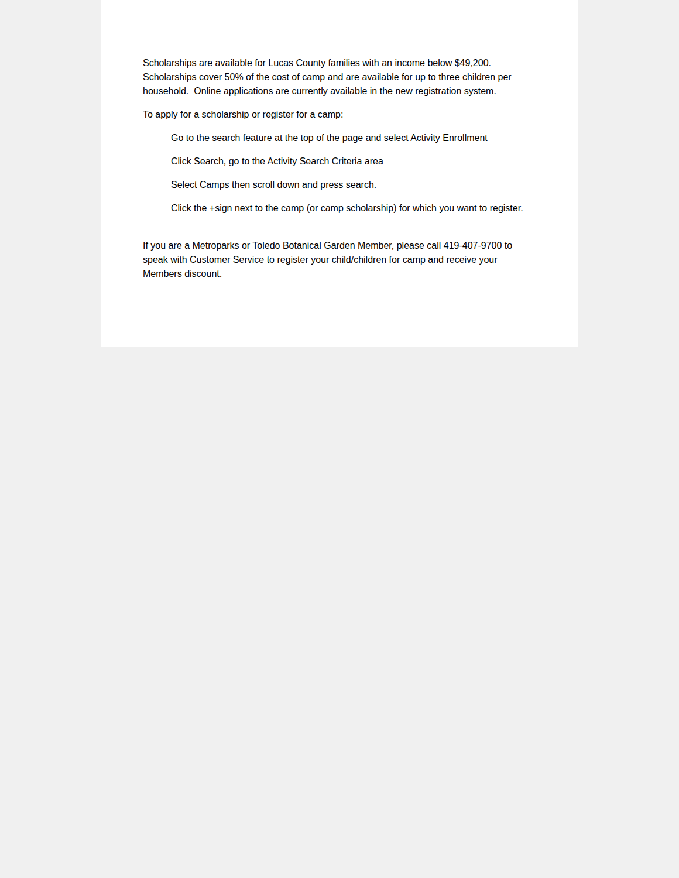Scholarships are available for Lucas County families with an income below $49,200. Scholarships cover 50% of the cost of camp and are available for up to three children per household. Online applications are currently available in the new registration system.
To apply for a scholarship or register for a camp:
Go to the search feature at the top of the page and select Activity Enrollment
Click Search, go to the Activity Search Criteria area
Select Camps then scroll down and press search.
Click the +sign next to the camp (or camp scholarship) for which you want to register.
If you are a Metroparks or Toledo Botanical Garden Member, please call 419-407-9700 to speak with Customer Service to register your child/children for camp and receive your Members discount.